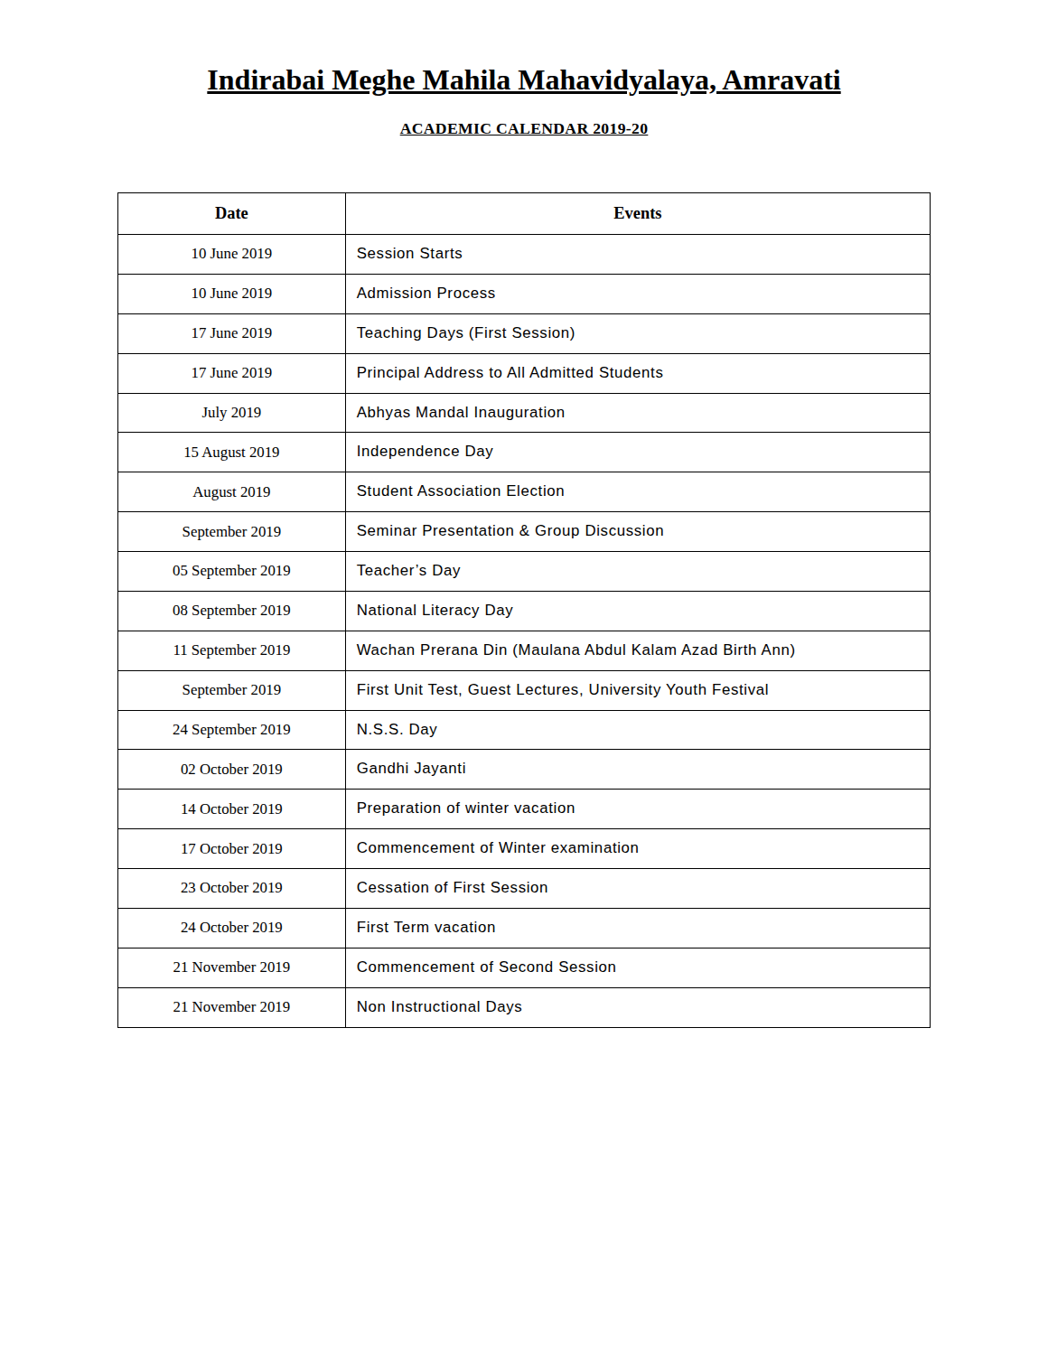Indirabai Meghe Mahila Mahavidyalaya, Amravati
ACADEMIC CALENDAR 2019-20
| Date | Events |
| --- | --- |
| 10 June 2019 | Session Starts |
| 10 June 2019 | Admission Process |
| 17 June 2019 | Teaching Days (First Session) |
| 17 June 2019 | Principal Address to All Admitted Students |
| July 2019 | Abhyas Mandal Inauguration |
| 15 August 2019 | Independence Day |
| August 2019 | Student Association Election |
| September 2019 | Seminar Presentation & Group Discussion |
| 05 September 2019 | Teacher’s Day |
| 08 September 2019 | National Literacy Day |
| 11 September 2019 | Wachan Prerana Din (Maulana Abdul Kalam Azad Birth Ann) |
| September 2019 | First Unit Test, Guest Lectures, University Youth Festival |
| 24 September 2019 | N.S.S. Day |
| 02 October 2019 | Gandhi Jayanti |
| 14 October 2019 | Preparation of winter vacation |
| 17 October 2019 | Commencement of Winter examination |
| 23 October 2019 | Cessation of First Session |
| 24 October 2019 | First Term vacation |
| 21 November 2019 | Commencement of Second Session |
| 21 November 2019 | Non Instructional Days |